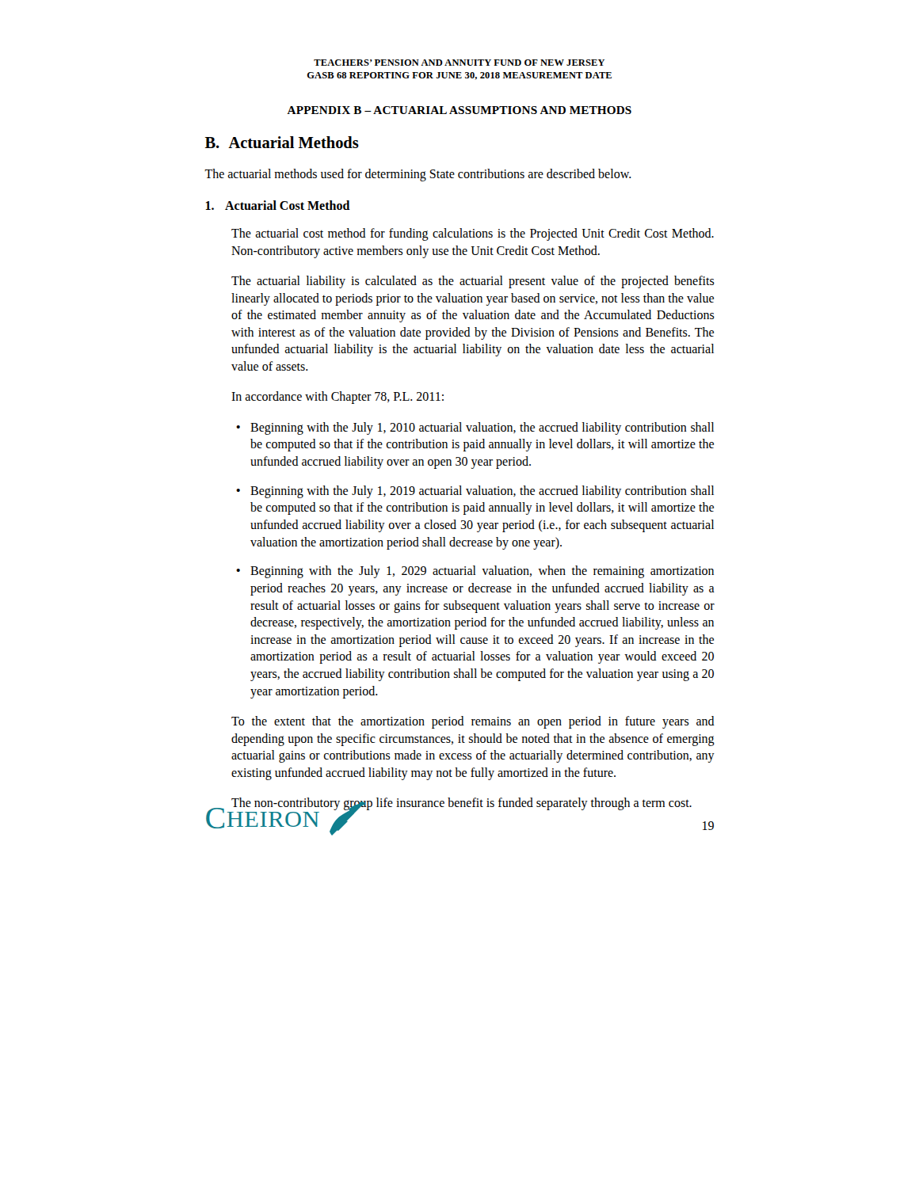Teachers’ Pension and Annuity Fund of New Jersey
GASB 68 Reporting for June 30, 2018 Measurement Date
Appendix B – Actuarial Assumptions and Methods
B. Actuarial Methods
The actuarial methods used for determining State contributions are described below.
1. Actuarial Cost Method
The actuarial cost method for funding calculations is the Projected Unit Credit Cost Method. Non-contributory active members only use the Unit Credit Cost Method.
The actuarial liability is calculated as the actuarial present value of the projected benefits linearly allocated to periods prior to the valuation year based on service, not less than the value of the estimated member annuity as of the valuation date and the Accumulated Deductions with interest as of the valuation date provided by the Division of Pensions and Benefits. The unfunded actuarial liability is the actuarial liability on the valuation date less the actuarial value of assets.
In accordance with Chapter 78, P.L. 2011:
Beginning with the July 1, 2010 actuarial valuation, the accrued liability contribution shall be computed so that if the contribution is paid annually in level dollars, it will amortize the unfunded accrued liability over an open 30 year period.
Beginning with the July 1, 2019 actuarial valuation, the accrued liability contribution shall be computed so that if the contribution is paid annually in level dollars, it will amortize the unfunded accrued liability over a closed 30 year period (i.e., for each subsequent actuarial valuation the amortization period shall decrease by one year).
Beginning with the July 1, 2029 actuarial valuation, when the remaining amortization period reaches 20 years, any increase or decrease in the unfunded accrued liability as a result of actuarial losses or gains for subsequent valuation years shall serve to increase or decrease, respectively, the amortization period for the unfunded accrued liability, unless an increase in the amortization period will cause it to exceed 20 years. If an increase in the amortization period as a result of actuarial losses for a valuation year would exceed 20 years, the accrued liability contribution shall be computed for the valuation year using a 20 year amortization period.
To the extent that the amortization period remains an open period in future years and depending upon the specific circumstances, it should be noted that in the absence of emerging actuarial gains or contributions made in excess of the actuarially determined contribution, any existing unfunded accrued liability may not be fully amortized in the future.
The non-contributory group life insurance benefit is funded separately through a term cost.
CHEIRON
19